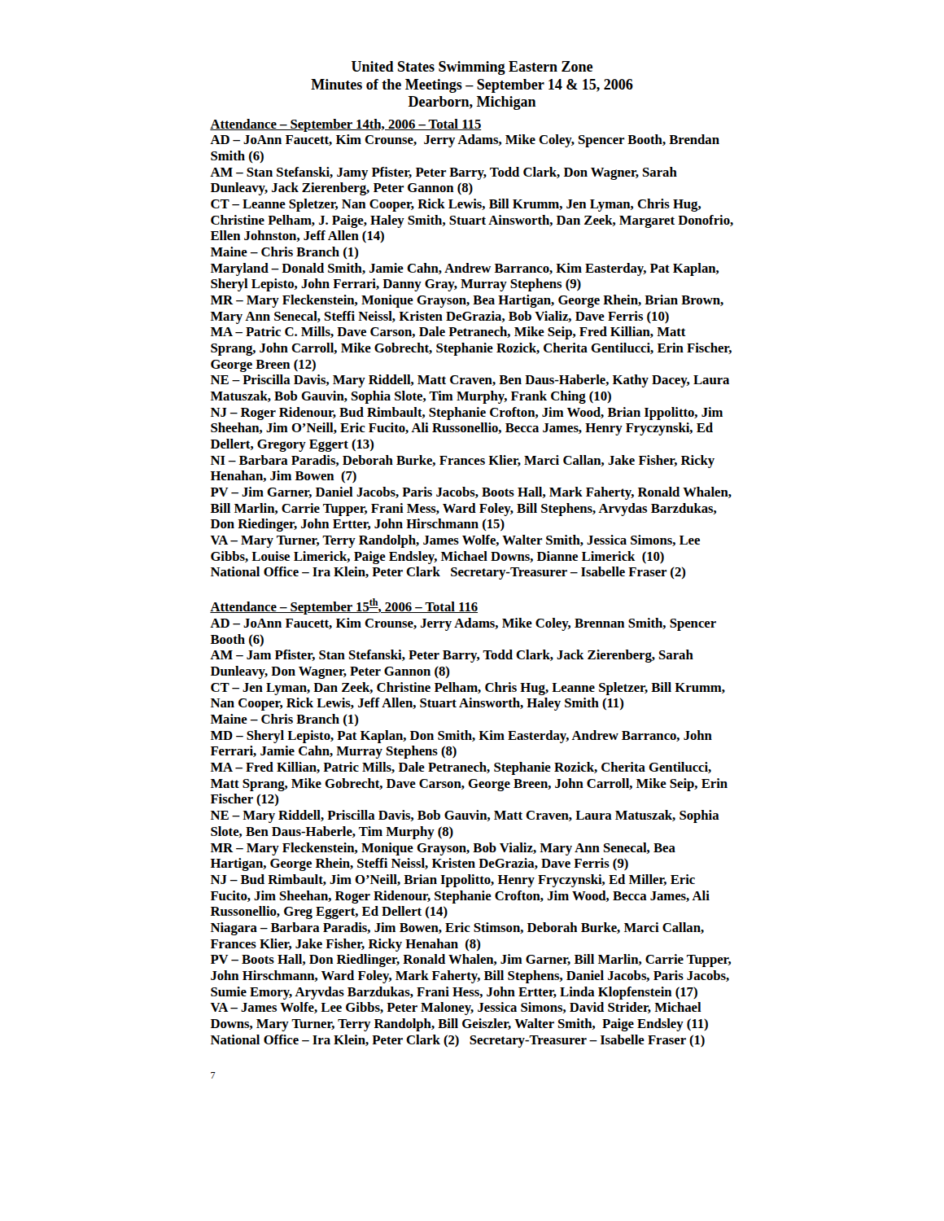United States Swimming Eastern Zone Minutes of the Meetings – September 14 & 15, 2006 Dearborn, Michigan
Attendance – September 14th, 2006 – Total 115
AD – JoAnn Faucett, Kim Crounse, Jerry Adams, Mike Coley, Spencer Booth, Brendan Smith (6)
AM – Stan Stefanski, Jamy Pfister, Peter Barry, Todd Clark, Don Wagner, Sarah Dunleavy, Jack Zierenberg, Peter Gannon (8)
CT – Leanne Spletzer, Nan Cooper, Rick Lewis, Bill Krumm, Jen Lyman, Chris Hug, Christine Pelham, J. Paige, Haley Smith, Stuart Ainsworth, Dan Zeek, Margaret Donofrio, Ellen Johnston, Jeff Allen (14)
Maine – Chris Branch (1)
Maryland – Donald Smith, Jamie Cahn, Andrew Barranco, Kim Easterday, Pat Kaplan, Sheryl Lepisto, John Ferrari, Danny Gray, Murray Stephens (9)
MR – Mary Fleckenstein, Monique Grayson, Bea Hartigan, George Rhein, Brian Brown, Mary Ann Senecal, Steffi Neissl, Kristen DeGrazia, Bob Vializ, Dave Ferris (10)
MA – Patric C. Mills, Dave Carson, Dale Petranech, Mike Seip, Fred Killian, Matt Sprang, John Carroll, Mike Gobrecht, Stephanie Rozick, Cherita Gentilucci, Erin Fischer, George Breen (12)
NE – Priscilla Davis, Mary Riddell, Matt Craven, Ben Daus-Haberle, Kathy Dacey, Laura Matuszak, Bob Gauvin, Sophia Slote, Tim Murphy, Frank Ching (10)
NJ – Roger Ridenour, Bud Rimbault, Stephanie Crofton, Jim Wood, Brian Ippolitto, Jim Sheehan, Jim O’Neill, Eric Fucito, Ali Russonellio, Becca James, Henry Fryczynski, Ed Dellert, Gregory Eggert (13)
NI – Barbara Paradis, Deborah Burke, Frances Klier, Marci Callan, Jake Fisher, Ricky Henahan, Jim Bowen (7)
PV – Jim Garner, Daniel Jacobs, Paris Jacobs, Boots Hall, Mark Faherty, Ronald Whalen, Bill Marlin, Carrie Tupper, Frani Mess, Ward Foley, Bill Stephens, Arvydas Barzdukas, Don Riedinger, John Ertter, John Hirschmann (15)
VA – Mary Turner, Terry Randolph, James Wolfe, Walter Smith, Jessica Simons, Lee Gibbs, Louise Limerick, Paige Endsley, Michael Downs, Dianne Limerick (10)
National Office – Ira Klein, Peter Clark Secretary-Treasurer – Isabelle Fraser (2)
Attendance – September 15th, 2006 – Total 116
AD – JoAnn Faucett, Kim Crounse, Jerry Adams, Mike Coley, Brennan Smith, Spencer Booth (6)
AM – Jam Pfister, Stan Stefanski, Peter Barry, Todd Clark, Jack Zierenberg, Sarah Dunleavy, Don Wagner, Peter Gannon (8)
CT – Jen Lyman, Dan Zeek, Christine Pelham, Chris Hug, Leanne Spletzer, Bill Krumm, Nan Cooper, Rick Lewis, Jeff Allen, Stuart Ainsworth, Haley Smith (11)
Maine – Chris Branch (1)
MD – Sheryl Lepisto, Pat Kaplan, Don Smith, Kim Easterday, Andrew Barranco, John Ferrari, Jamie Cahn, Murray Stephens (8)
MA – Fred Killian, Patric Mills, Dale Petranech, Stephanie Rozick, Cherita Gentilucci, Matt Sprang, Mike Gobrecht, Dave Carson, George Breen, John Carroll, Mike Seip, Erin Fischer (12)
NE – Mary Riddell, Priscilla Davis, Bob Gauvin, Matt Craven, Laura Matuszak, Sophia Slote, Ben Daus-Haberle, Tim Murphy (8)
MR – Mary Fleckenstein, Monique Grayson, Bob Vializ, Mary Ann Senecal, Bea Hartigan, George Rhein, Steffi Neissl, Kristen DeGrazia, Dave Ferris (9)
NJ – Bud Rimbault, Jim O’Neill, Brian Ippolitto, Henry Fryczynski, Ed Miller, Eric Fucito, Jim Sheehan, Roger Ridenour, Stephanie Crofton, Jim Wood, Becca James, Ali Russonellio, Greg Eggert, Ed Dellert (14)
Niagara – Barbara Paradis, Jim Bowen, Eric Stimson, Deborah Burke, Marci Callan, Frances Klier, Jake Fisher, Ricky Henahan (8)
PV – Boots Hall, Don Riedlinger, Ronald Whalen, Jim Garner, Bill Marlin, Carrie Tupper, John Hirschmann, Ward Foley, Mark Faherty, Bill Stephens, Daniel Jacobs, Paris Jacobs, Sumie Emory, Aryvdas Barzdukas, Frani Hess, John Ertter, Linda Klopfenstein (17)
VA – James Wolfe, Lee Gibbs, Peter Maloney, Jessica Simons, David Strider, Michael Downs, Mary Turner, Terry Randolph, Bill Geiszler, Walter Smith, Paige Endsley (11)
National Office – Ira Klein, Peter Clark (2) Secretary-Treasurer – Isabelle Fraser (1)
7